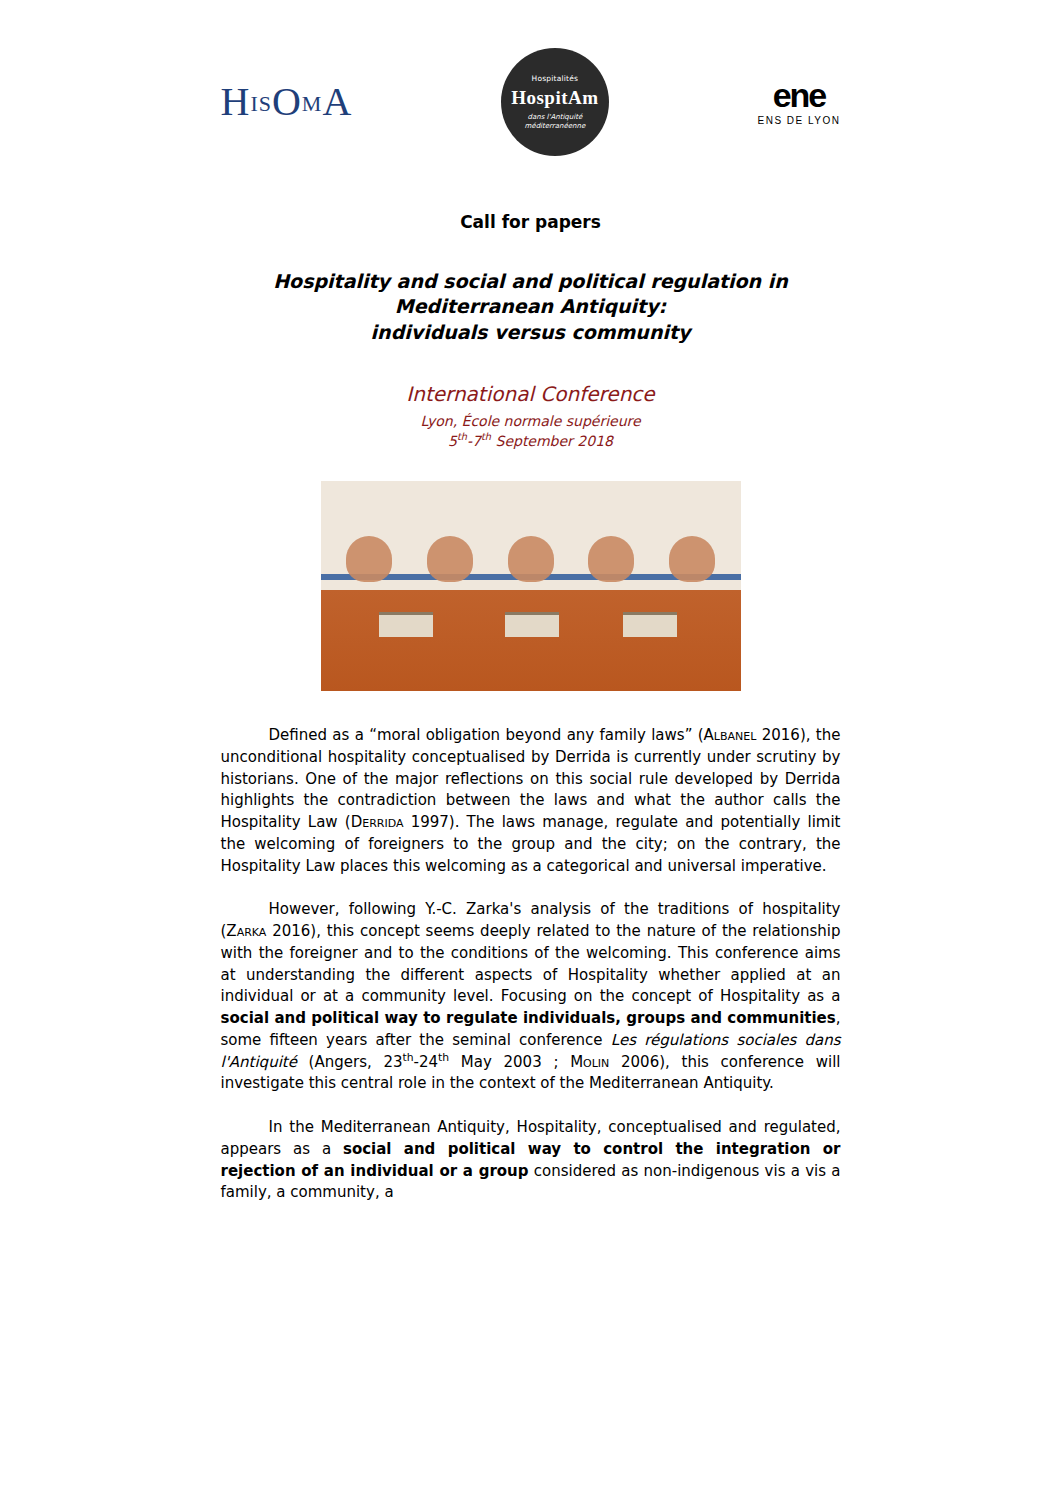HISOMA
Hospitalités
HospitAm
dans l'Antiquité
méditerranéenne
ene
ENS DE LYON
Call for papers
Hospitality and social and political regulation in
Mediterranean Antiquity:
individuals versus community
International Conference
Lyon, École normale supérieure
5th-7th September 2018
Defined as a “moral obligation beyond any family laws” (Albanel 2016), the unconditional hospitality conceptualised by Derrida is currently under scrutiny by historians. One of the major reflections on this social rule developed by Derrida highlights the contradiction between the laws and what the author calls the Hospitality Law (Derrida 1997). The laws manage, regulate and potentially limit the welcoming of foreigners to the group and the city; on the contrary, the Hospitality Law places this welcoming as a categorical and universal imperative.
However, following Y.-C. Zarka's analysis of the traditions of hospitality (Zarka 2016), this concept seems deeply related to the nature of the relationship with the foreigner and to the conditions of the welcoming. This conference aims at understanding the different aspects of Hospitality whether applied at an individual or at a community level. Focusing on the concept of Hospitality as a social and political way to regulate individuals, groups and communities, some fifteen years after the seminal conference Les régulations sociales dans l'Antiquité (Angers, 23th-24th May 2003 ; Molin 2006), this conference will investigate this central role in the context of the Mediterranean Antiquity.
In the Mediterranean Antiquity, Hospitality, conceptualised and regulated, appears as a social and political way to control the integration or rejection of an individual or a group considered as non-indigenous vis a vis a family, a community, a